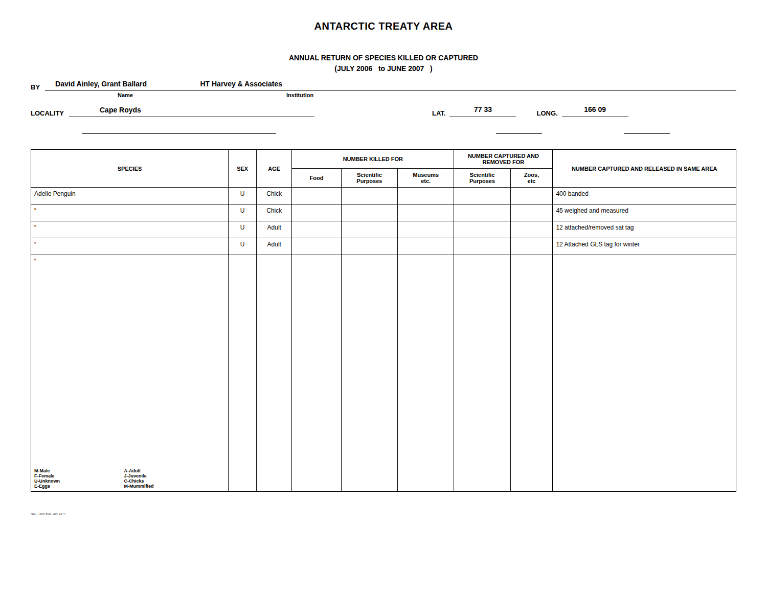ANTARCTIC TREATY AREA
ANNUAL RETURN OF SPECIES KILLED OR CAPTURED
(JULY 2006 to JUNE 2007 )
BY
David Ainley, Grant Ballard HT Harvey & Associates
Name
Institution
LOCALITY
Cape Royds
LAT.
77 33
LONG.
166 09
| SPECIES | SEX | AGE | NUMBER KILLED FOR | NUMBER CAPTURED AND REMOVED FOR | NUMBER CAPTURED AND RELEASED IN SAME AREA |
| --- | --- | --- | --- | --- | --- |
| Food | Scientific Purposes | Museums etc. | Scientific Purposes | Zoos, etc |
| Adelie Penguin | U | Chick | | | | | | 400 banded |
| “ | U | Chick | | | | | | 45 weighed and measured |
| “ | U | Adult | | | | | | 12 attached/removed sat tag |
| “ | U | Adult | | | | | | 12 Attached GLS tag for winter |
| “ | | | | | | | | |
| / M-Male / A-Adult / / F-Female / J-Juvenile / / U-Unknown / C-Chicks / / E-Eggs / M-Mummified / | | | | | | | | |
NSF Form 808, July 1974